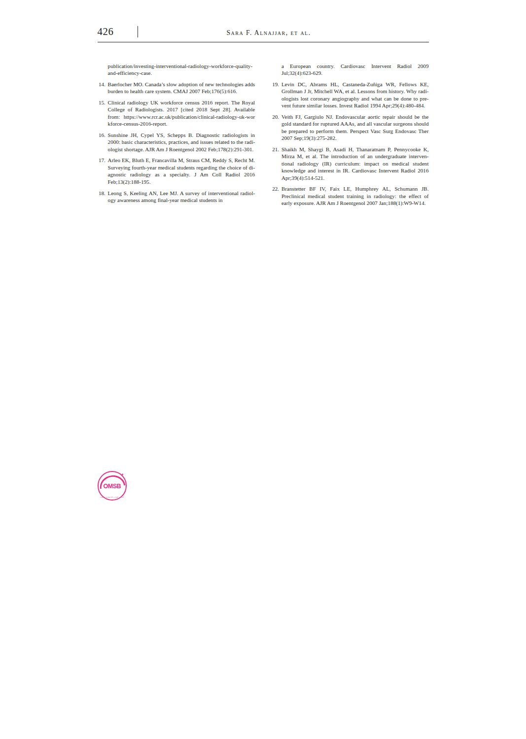426
Sara F. Alnajjar, et al.
publication/investing-interventional-radiology-workforce-quality-and-efficiency-case.
14. Baerlocher MO. Canada’s slow adoption of new technologies adds burden to health care system. CMAJ 2007 Feb;176(5):616.
15. Clinical radiology UK workforce census 2016 report. The Royal College of Radiologists. 2017 [cited 2018 Sept 28]. Available from: https://www.rcr.ac.uk/publication/clinical-radiology-uk-workforce-census-2016-report.
16. Sunshine JH, Cypel YS, Schepps B. Diagnostic radiologists in 2000: basic characteristics, practices, and issues related to the radiologist shortage. AJR Am J Roentgenol 2002 Feb;178(2):291-301.
17. Arleo EK, Bluth E, Francavilla M, Straus CM, Reddy S, Recht M. Surveying fourth-year medical students regarding the choice of diagnostic radiology as a specialty. J Am Coll Radiol 2016 Feb;13(2):188-195.
18. Leong S, Keeling AN, Lee MJ. A survey of interventional radiology awareness among final-year medical students in
a European country. Cardiovasc Intervent Radiol 2009 Jul;32(4):623-629.
19. Levin DC, Abrams HL, Castaneda-Zuñiga WR, Fellows KE, Grollman J Jr, Mitchell WA, et al. Lessons from history. Why radiologists lost coronary angiography and what can be done to prevent future similar losses. Invest Radiol 1994 Apr;29(4):480-484.
20. Veith FJ, Gargiulo NJ. Endovascular aortic repair should be the gold standard for ruptured AAAs, and all vascular surgeons should be prepared to perform them. Perspect Vasc Surg Endovasc Ther 2007 Sep;19(3):275-282.
21. Shaikh M, Shaygi B, Asadi H, Thanaratnam P, Pennycooke K, Mirza M, et al. The introduction of an undergraduate interventional radiology (IR) curriculum: impact on medical student knowledge and interest in IR. Cardiovasc Intervent Radiol 2016 Apr;39(4):514-521.
22. Branstetter BF IV, Faix LE, Humphrey AL, Schumann JB. Preclinical medical student training in radiology: the effect of early exposure. AJR Am J Roentgenol 2007 Jan;188(1):W9-W14.
✦
OMSB
المجلس العماني للاختصاصات الطبية